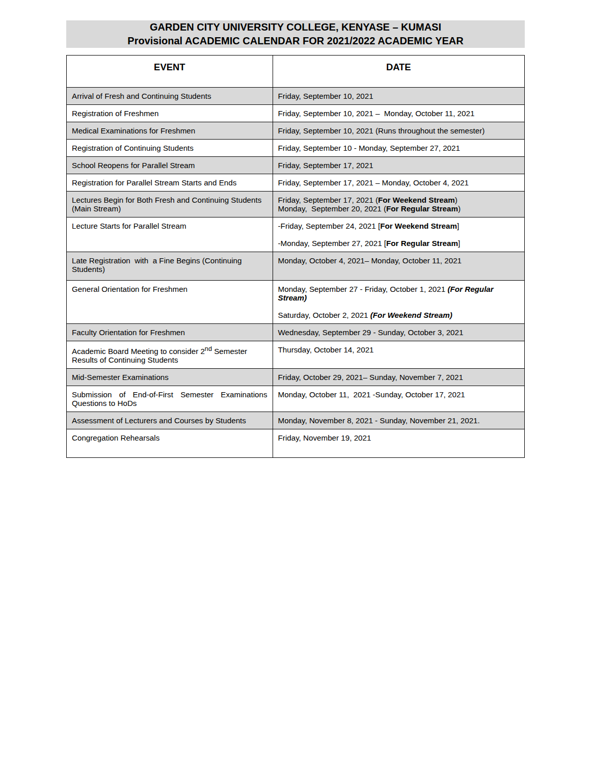GARDEN CITY UNIVERSITY COLLEGE, KENYASE – KUMASI
Provisional ACADEMIC CALENDAR FOR 2021/2022 ACADEMIC YEAR
| EVENT | DATE |
| --- | --- |
| Arrival of Fresh and Continuing Students | Friday, September 10, 2021 |
| Registration of Freshmen | Friday, September 10, 2021 – Monday, October 11, 2021 |
| Medical Examinations for Freshmen | Friday, September 10, 2021 (Runs throughout the semester) |
| Registration of Continuing Students | Friday, September 10 - Monday, September 27, 2021 |
| School Reopens for Parallel Stream | Friday, September 17, 2021 |
| Registration for Parallel Stream Starts and Ends | Friday, September 17, 2021 – Monday, October 4, 2021 |
| Lectures Begin for Both Fresh and Continuing Students (Main Stream) | Friday, September 17, 2021 ( For Weekend Stream ) Monday, September 20, 2021 ( For Regular Stream ) |
| Lecture Starts for Parallel Stream | -Friday, September 24, 2021 [ For Weekend Stream ] -Monday, September 27, 2021 [ For Regular Stream ] |
| Late Registration with a Fine Begins (Continuing Students) | Monday, October 4, 2021– Monday, October 11, 2021 |
| General Orientation for Freshmen | Monday, September 27 - Friday, October 1, 2021 (For Regular Stream) Saturday, October 2, 2021 (For Weekend Stream) |
| Faculty Orientation for Freshmen | Wednesday, September 29 - Sunday, October 3, 2021 |
| Academic Board Meeting to consider 2 nd Semester Results of Continuing Students | Thursday, October 14, 2021 |
| Mid-Semester Examinations | Friday, October 29, 2021– Sunday, November 7, 2021 |
| Submission of End-of-First Semester Examinations Questions to HoDs | Monday, October 11, 2021 -Sunday, October 17, 2021 |
| Assessment of Lecturers and Courses by Students | Monday, November 8, 2021 - Sunday, November 21, 2021. |
| Congregation Rehearsals | Friday, November 19, 2021 |